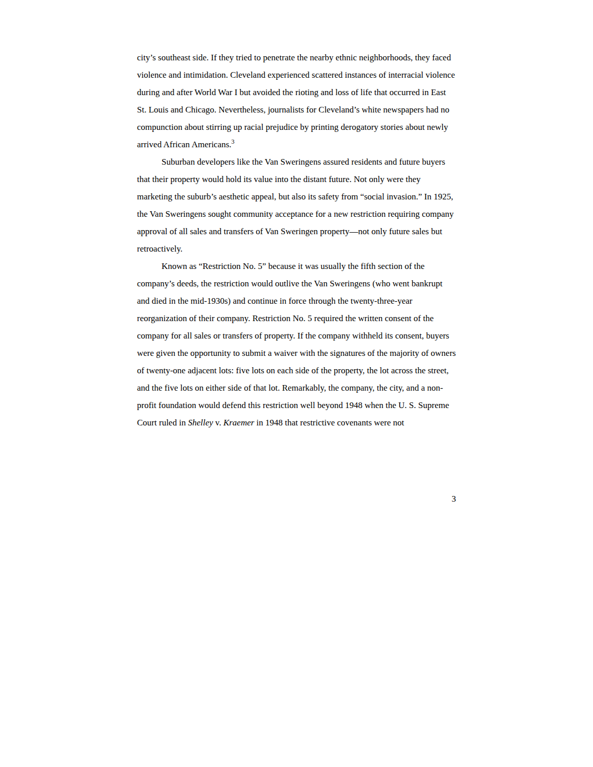city’s southeast side. If they tried to penetrate the nearby ethnic neighborhoods, they faced violence and intimidation. Cleveland experienced scattered instances of interracial violence during and after World War I but avoided the rioting and loss of life that occurred in East St. Louis and Chicago. Nevertheless, journalists for Cleveland’s white newspapers had no compunction about stirring up racial prejudice by printing derogatory stories about newly arrived African Americans.3
Suburban developers like the Van Sweringens assured residents and future buyers that their property would hold its value into the distant future. Not only were they marketing the suburb’s aesthetic appeal, but also its safety from “social invasion.” In 1925, the Van Sweringens sought community acceptance for a new restriction requiring company approval of all sales and transfers of Van Sweringen property—not only future sales but retroactively.
Known as “Restriction No. 5” because it was usually the fifth section of the company’s deeds, the restriction would outlive the Van Sweringens (who went bankrupt and died in the mid-1930s) and continue in force through the twenty-three-year reorganization of their company. Restriction No. 5 required the written consent of the company for all sales or transfers of property. If the company withheld its consent, buyers were given the opportunity to submit a waiver with the signatures of the majority of owners of twenty-one adjacent lots: five lots on each side of the property, the lot across the street, and the five lots on either side of that lot. Remarkably, the company, the city, and a non-profit foundation would defend this restriction well beyond 1948 when the U. S. Supreme Court ruled in Shelley v. Kraemer in 1948 that restrictive covenants were not
3